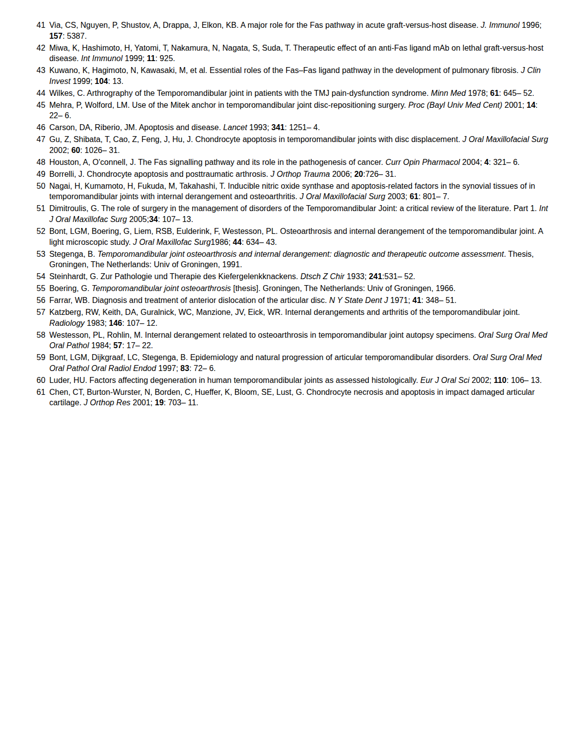41 Via, CS, Nguyen, P, Shustov, A, Drappa, J, Elkon, KB. A major role for the Fas pathway in acute graft-versus-host disease. J. Immunol 1996; 157: 5387.
42 Miwa, K, Hashimoto, H, Yatomi, T, Nakamura, N, Nagata, S, Suda, T. Therapeutic effect of an anti-Fas ligand mAb on lethal graft-versus-host disease. Int Immunol 1999; 11: 925.
43 Kuwano, K, Hagimoto, N, Kawasaki, M, et al. Essential roles of the Fas–Fas ligand pathway in the development of pulmonary fibrosis. J Clin Invest 1999; 104: 13.
44 Wilkes, C. Arthrography of the Temporomandibular joint in patients with the TMJ pain-dysfunction syndrome. Minn Med 1978; 61: 645– 52.
45 Mehra, P, Wolford, LM. Use of the Mitek anchor in temporomandibular joint disc-repositioning surgery. Proc (Bayl Univ Med Cent) 2001; 14: 22– 6.
46 Carson, DA, Riberio, JM. Apoptosis and disease. Lancet 1993; 341: 1251– 4.
47 Gu, Z, Shibata, T, Cao, Z, Feng, J, Hu, J. Chondrocyte apoptosis in temporomandibular joints with disc displacement. J Oral Maxillofacial Surg 2002; 60: 1026– 31.
48 Houston, A, O'connell, J. The Fas signalling pathway and its role in the pathogenesis of cancer. Curr Opin Pharmacol 2004; 4: 321– 6.
49 Borrelli, J. Chondrocyte apoptosis and posttraumatic arthrosis. J Orthop Trauma 2006; 20:726– 31.
50 Nagai, H, Kumamoto, H, Fukuda, M, Takahashi, T. Inducible nitric oxide synthase and apoptosis-related factors in the synovial tissues of in temporomandibular joints with internal derangement and osteoarthritis. J Oral Maxillofacial Surg 2003; 61: 801– 7.
51 Dimitroulis, G. The role of surgery in the management of disorders of the Temporomandibular Joint: a critical review of the literature. Part 1. Int J Oral Maxillofac Surg 2005;34: 107– 13.
52 Bont, LGM, Boering, G, Liem, RSB, Eulderink, F, Westesson, PL. Osteoarthrosis and internal derangement of the temporomandibular joint. A light microscopic study. J Oral Maxillofac Surg1986; 44: 634– 43.
53 Stegenga, B. Temporomandibular joint osteoarthrosis and internal derangement: diagnostic and therapeutic outcome assessment. Thesis, Groningen, The Netherlands: Univ of Groningen, 1991.
54 Steinhardt, G. Zur Pathologie und Therapie des Kiefergelenkknackens. Dtsch Z Chir 1933; 241:531– 52.
55 Boering, G. Temporomandibular joint osteoarthrosis [thesis]. Groningen, The Netherlands: Univ of Groningen, 1966.
56 Farrar, WB. Diagnosis and treatment of anterior dislocation of the articular disc. N Y State Dent J 1971; 41: 348– 51.
57 Katzberg, RW, Keith, DA, Guralnick, WC, Manzione, JV, Eick, WR. Internal derangements and arthritis of the temporomandibular joint. Radiology 1983; 146: 107– 12.
58 Westesson, PL, Rohlin, M. Internal derangement related to osteoarthrosis in temporomandibular joint autopsy specimens. Oral Surg Oral Med Oral Pathol 1984; 57: 17– 22.
59 Bont, LGM, Dijkgraaf, LC, Stegenga, B. Epidemiology and natural progression of articular temporomandibular disorders. Oral Surg Oral Med Oral Pathol Oral Radiol Endod 1997; 83: 72– 6.
60 Luder, HU. Factors affecting degeneration in human temporomandibular joints as assessed histologically. Eur J Oral Sci 2002; 110: 106– 13.
61 Chen, CT, Burton-Wurster, N, Borden, C, Hueffer, K, Bloom, SE, Lust, G. Chondrocyte necrosis and apoptosis in impact damaged articular cartilage. J Orthop Res 2001; 19: 703– 11.